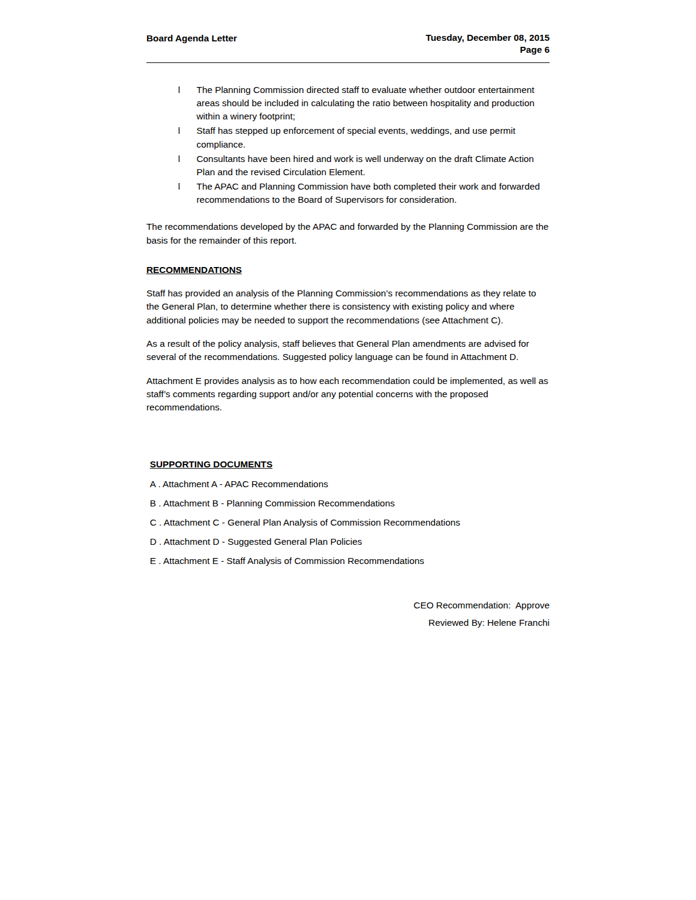Board Agenda Letter
Tuesday, December 08, 2015
Page 6
The Planning Commission directed staff to evaluate whether outdoor entertainment areas should be included in calculating the ratio between hospitality and production within a winery footprint;
Staff has stepped up enforcement of special events, weddings, and use permit compliance.
Consultants have been hired and work is well underway on the draft Climate Action Plan and the revised Circulation Element.
The APAC and Planning Commission have both completed their work and forwarded recommendations to the Board of Supervisors for consideration.
The recommendations developed by the APAC and forwarded by the Planning Commission are the basis for the remainder of this report.
RECOMMENDATIONS
Staff has provided an analysis of the Planning Commission’s recommendations as they relate to the General Plan, to determine whether there is consistency with existing policy and where additional policies may be needed to support the recommendations (see Attachment C).
As a result of the policy analysis, staff believes that General Plan amendments are advised for several of the recommendations. Suggested policy language can be found in Attachment D.
Attachment E provides analysis as to how each recommendation could be implemented, as well as staff’s comments regarding support and/or any potential concerns with the proposed recommendations.
SUPPORTING DOCUMENTS
A . Attachment A - APAC Recommendations
B . Attachment B - Planning Commission Recommendations
C . Attachment C - General Plan Analysis of Commission Recommendations
D . Attachment D - Suggested General Plan Policies
E . Attachment E - Staff Analysis of Commission Recommendations
CEO Recommendation: Approve
Reviewed By: Helene Franchi